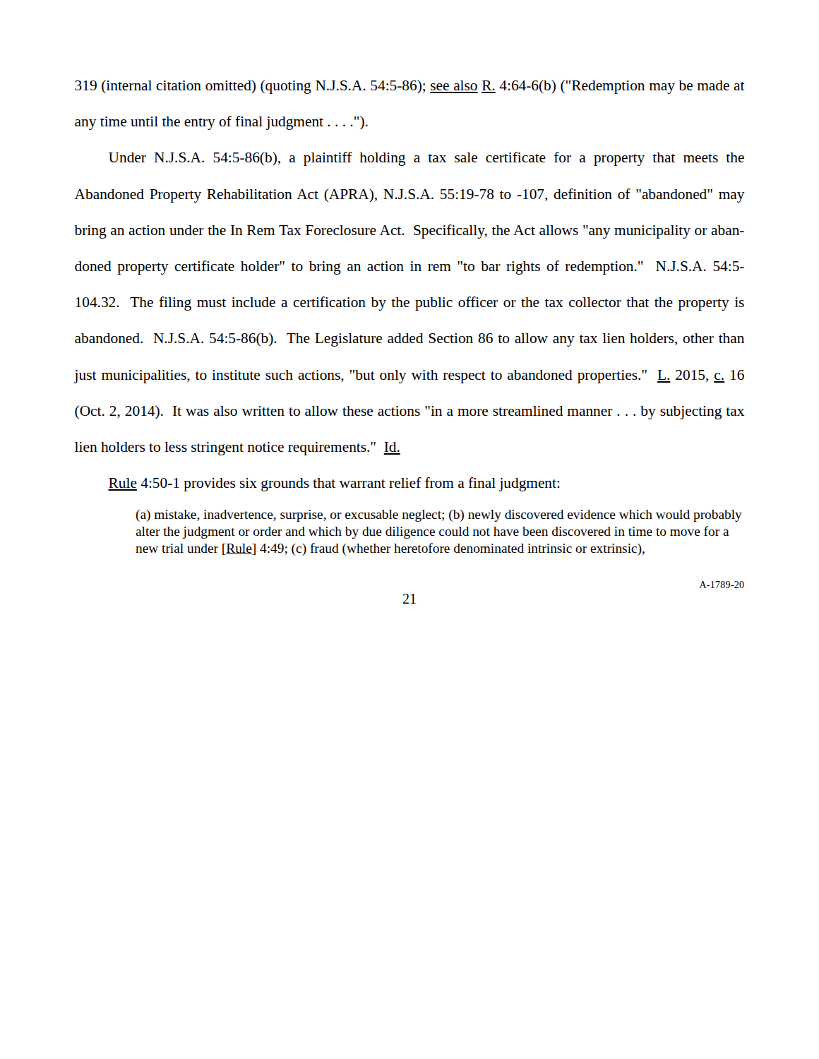319 (internal citation omitted) (quoting N.J.S.A. 54:5-86); see also R. 4:64-6(b) ("Redemption may be made at any time until the entry of final judgment . . . .").
Under N.J.S.A. 54:5-86(b), a plaintiff holding a tax sale certificate for a property that meets the Abandoned Property Rehabilitation Act (APRA), N.J.S.A. 55:19-78 to -107, definition of "abandoned" may bring an action under the In Rem Tax Foreclosure Act. Specifically, the Act allows "any municipality or abandoned property certificate holder" to bring an action in rem "to bar rights of redemption." N.J.S.A. 54:5-104.32. The filing must include a certification by the public officer or the tax collector that the property is abandoned. N.J.S.A. 54:5-86(b). The Legislature added Section 86 to allow any tax lien holders, other than just municipalities, to institute such actions, "but only with respect to abandoned properties." L. 2015, c. 16 (Oct. 2, 2014). It was also written to allow these actions "in a more streamlined manner . . . by subjecting tax lien holders to less stringent notice requirements." Id.
Rule 4:50-1 provides six grounds that warrant relief from a final judgment:
(a) mistake, inadvertence, surprise, or excusable neglect; (b) newly discovered evidence which would probably alter the judgment or order and which by due diligence could not have been discovered in time to move for a new trial under [Rule] 4:49; (c) fraud (whether heretofore denominated intrinsic or extrinsic),
21
A-1789-20